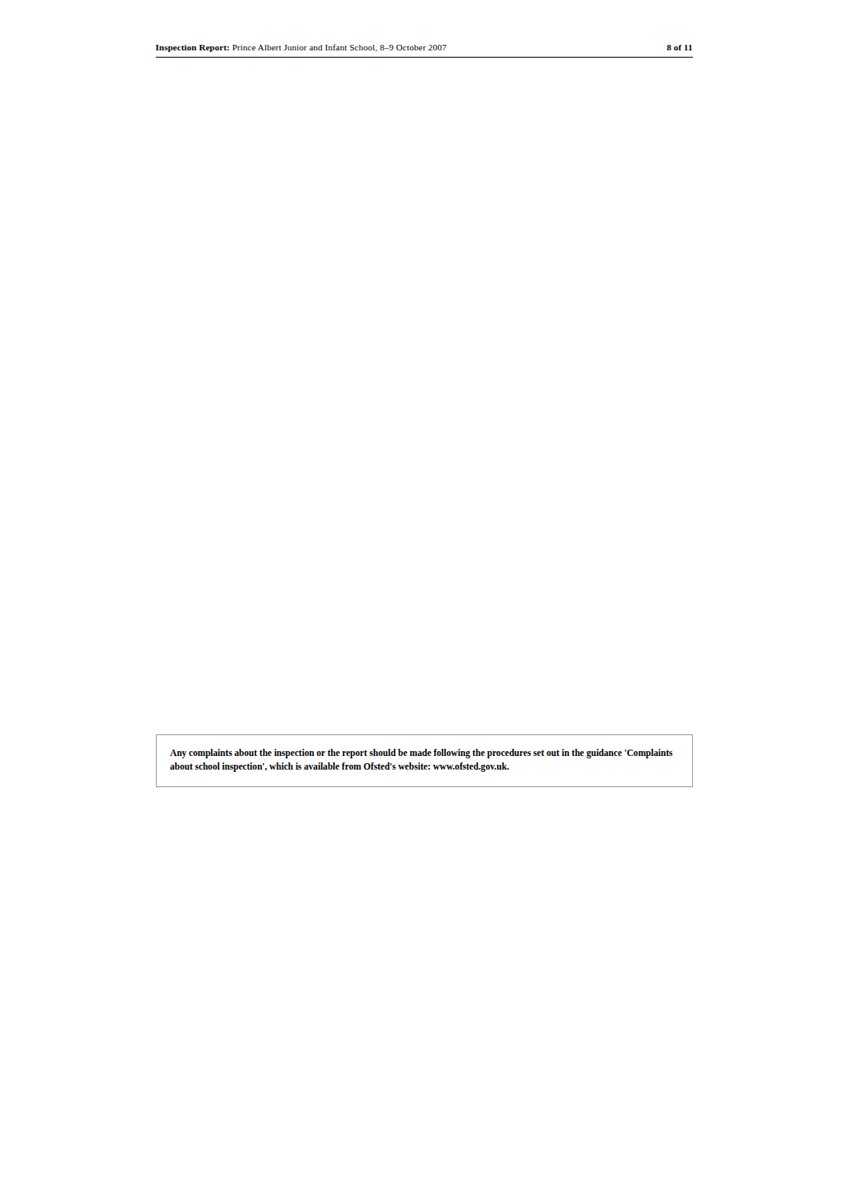Inspection Report: Prince Albert Junior and Infant School, 8–9 October 2007
8 of 11
Any complaints about the inspection or the report should be made following the procedures set out in the guidance 'Complaints about school inspection', which is available from Ofsted's website: www.ofsted.gov.uk.